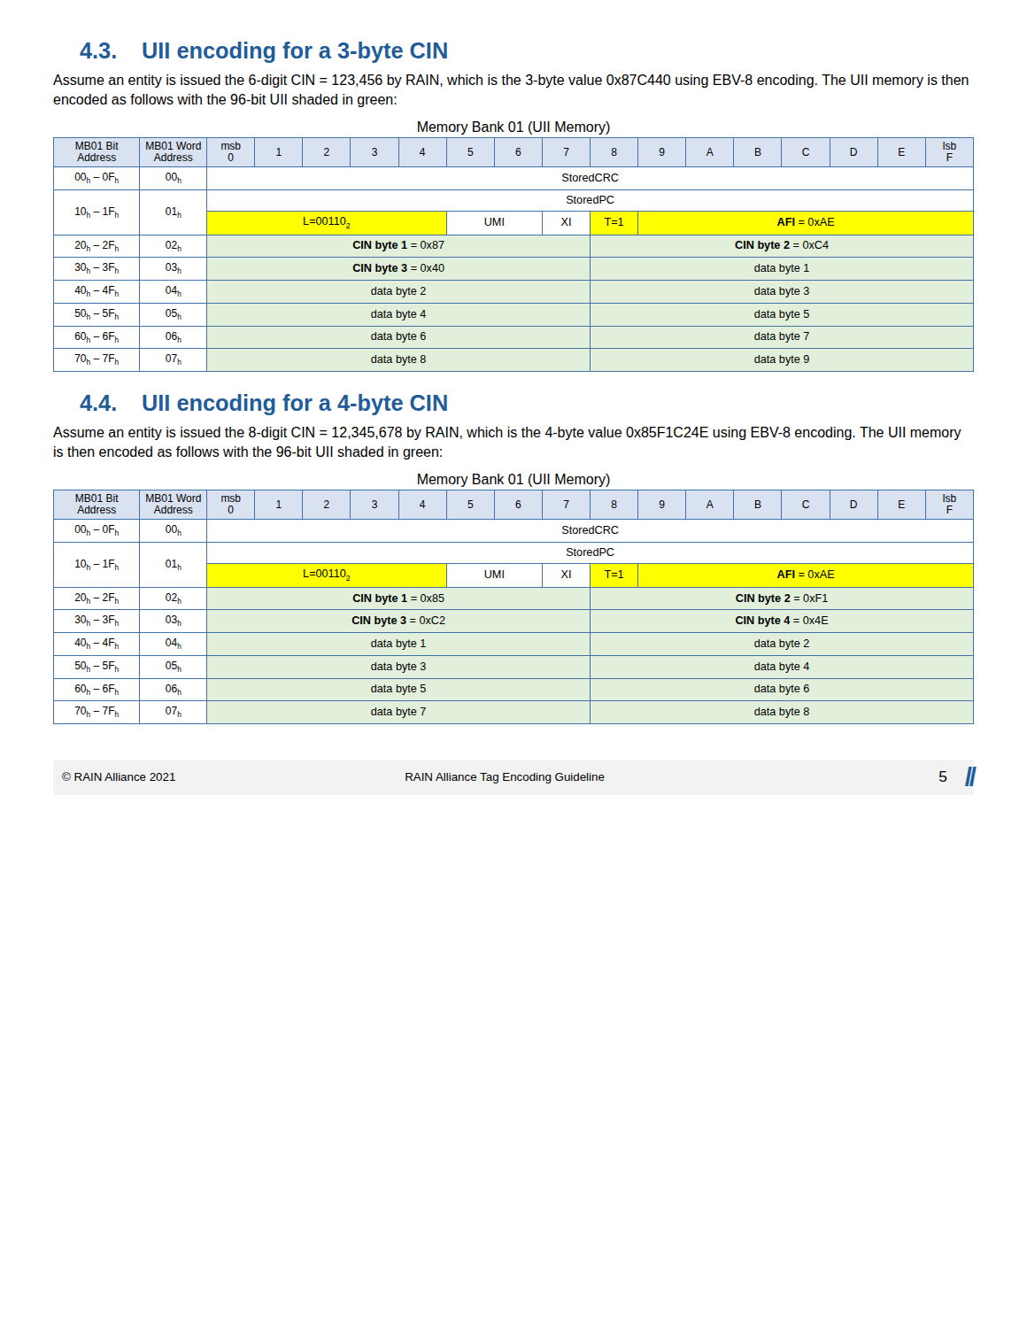4.3. UII encoding for a 3-byte CIN
Assume an entity is issued the 6-digit CIN = 123,456 by RAIN, which is the 3-byte value 0x87C440 using EBV-8 encoding. The UII memory is then encoded as follows with the 96-bit UII shaded in green:
Memory Bank 01 (UII Memory)
| MB01 Bit Address | MB01 Word Address | msb 0 | 1 | 2 | 3 | 4 | 5 | 6 | 7 | 8 | 9 | A | B | C | D | E | lsb F |
| --- | --- | --- | --- | --- | --- | --- | --- | --- | --- | --- | --- | --- | --- | --- | --- | --- | --- |
| 00 h – 0F h | 00 h | StoredCRC |
| 10 h – 1F h | 01 h | StoredPC |
| L=00110 2 | UMI | XI | T=1 | AFI = 0xAE |
| 20 h – 2F h | 02 h | CIN byte 1 = 0x87 | CIN byte 2 = 0xC4 |
| 30 h – 3F h | 03 h | CIN byte 3 = 0x40 | data byte 1 |
| 40 h – 4F h | 04 h | data byte 2 | data byte 3 |
| 50 h – 5F h | 05 h | data byte 4 | data byte 5 |
| 60 h – 6F h | 06 h | data byte 6 | data byte 7 |
| 70 h – 7F h | 07 h | data byte 8 | data byte 9 |
4.4. UII encoding for a 4-byte CIN
Assume an entity is issued the 8-digit CIN = 12,345,678 by RAIN, which is the 4-byte value 0x85F1C24E using EBV-8 encoding. The UII memory is then encoded as follows with the 96-bit UII shaded in green:
Memory Bank 01 (UII Memory)
| MB01 Bit Address | MB01 Word Address | msb 0 | 1 | 2 | 3 | 4 | 5 | 6 | 7 | 8 | 9 | A | B | C | D | E | lsb F |
| --- | --- | --- | --- | --- | --- | --- | --- | --- | --- | --- | --- | --- | --- | --- | --- | --- | --- |
| 00 h – 0F h | 00 h | StoredCRC |
| 10 h – 1F h | 01 h | StoredPC |
| L=00110 2 | UMI | XI | T=1 | AFI = 0xAE |
| 20 h – 2F h | 02 h | CIN byte 1 = 0x85 | CIN byte 2 = 0xF1 |
| 30 h – 3F h | 03 h | CIN byte 3 = 0xC2 | CIN byte 4 = 0x4E |
| 40 h – 4F h | 04 h | data byte 1 | data byte 2 |
| 50 h – 5F h | 05 h | data byte 3 | data byte 4 |
| 60 h – 6F h | 06 h | data byte 5 | data byte 6 |
| 70 h – 7F h | 07 h | data byte 7 | data byte 8 |
© RAIN Alliance 2021
RAIN Alliance Tag Encoding Guideline
5
//